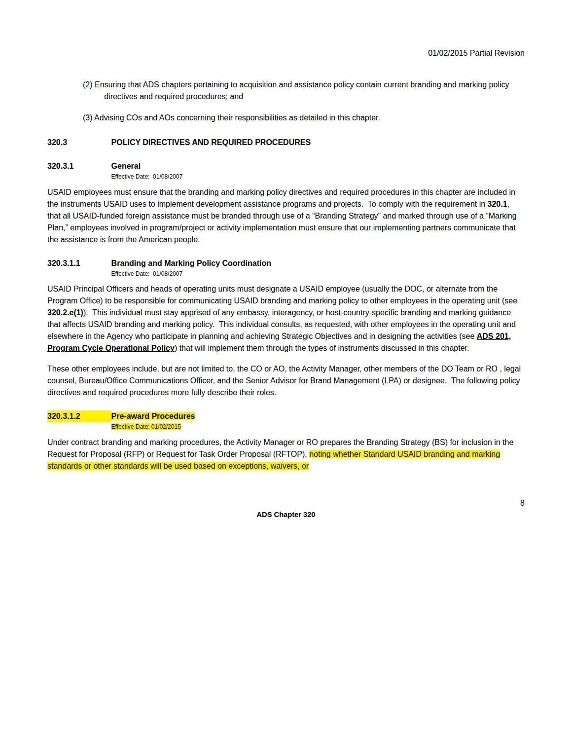01/02/2015 Partial Revision
(2) Ensuring that ADS chapters pertaining to acquisition and assistance policy contain current branding and marking policy directives and required procedures; and
(3) Advising COs and AOs concerning their responsibilities as detailed in this chapter.
320.3 POLICY DIRECTIVES AND REQUIRED PROCEDURES
320.3.1 General
Effective Date: 01/08/2007
USAID employees must ensure that the branding and marking policy directives and required procedures in this chapter are included in the instruments USAID uses to implement development assistance programs and projects. To comply with the requirement in 320.1, that all USAID-funded foreign assistance must be branded through use of a “Branding Strategy” and marked through use of a “Marking Plan,” employees involved in program/project or activity implementation must ensure that our implementing partners communicate that the assistance is from the American people.
320.3.1.1 Branding and Marking Policy Coordination
Effective Date: 01/08/2007
USAID Principal Officers and heads of operating units must designate a USAID employee (usually the DOC, or alternate from the Program Office) to be responsible for communicating USAID branding and marking policy to other employees in the operating unit (see 320.2.e(1)). This individual must stay apprised of any embassy, interagency, or host-country-specific branding and marking guidance that affects USAID branding and marking policy. This individual consults, as requested, with other employees in the operating unit and elsewhere in the Agency who participate in planning and achieving Strategic Objectives and in designing the activities (see ADS 201, Program Cycle Operational Policy) that will implement them through the types of instruments discussed in this chapter.
These other employees include, but are not limited to, the CO or AO, the Activity Manager, other members of the DO Team or RO , legal counsel, Bureau/Office Communications Officer, and the Senior Advisor for Brand Management (LPA) or designee. The following policy directives and required procedures more fully describe their roles.
320.3.1.2 Pre-award Procedures
Effective Date: 01/02/2015
Under contract branding and marking procedures, the Activity Manager or RO prepares the Branding Strategy (BS) for inclusion in the Request for Proposal (RFP) or Request for Task Order Proposal (RFTOP), noting whether Standard USAID branding and marking standards or other standards will be used based on exceptions, waivers, or
8
ADS Chapter 320